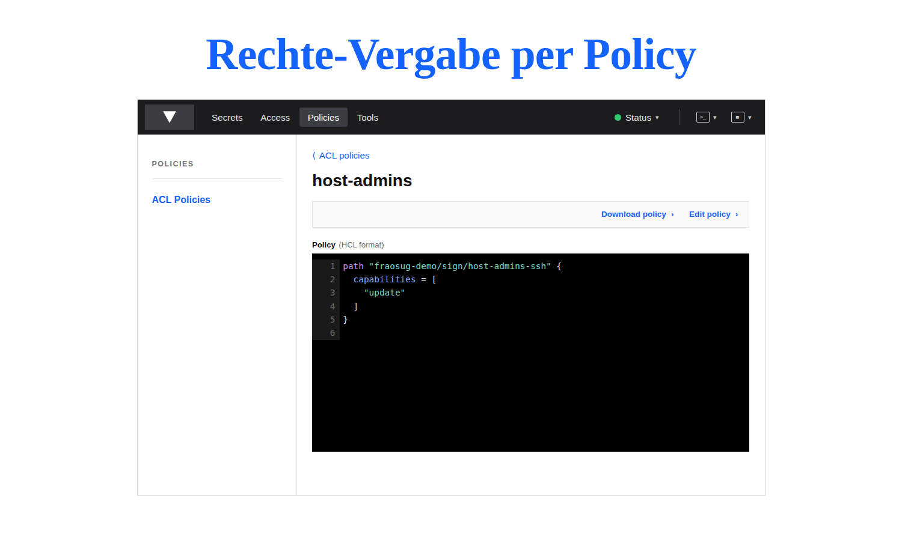Rechte-Vergabe per Policy
Secrets Access Policies Tools
Status ▾
>_ ▾
■ ▾
Policies
ACL Policies ⟨ACL policies
host-admins
Download policy › Edit policy ›
Policy(HCL format)
path "fraosug-demo/sign/host-admins-ssh" {  capabilities = [    "update"  ]}